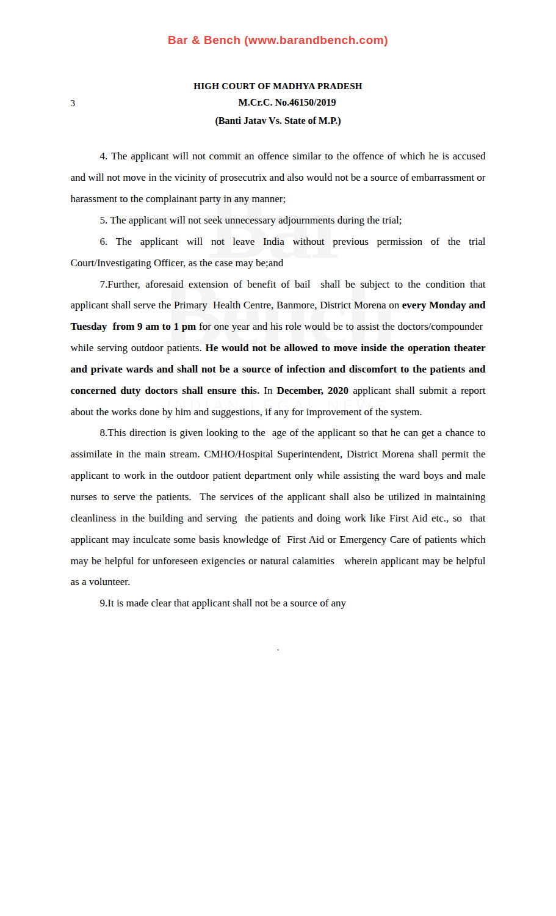Bar & Bench (www.barandbench.com)
BarBench
INDIAN LEGAL NEWS
HIGH COURT OF MADHYA PRADESH
3
M.Cr.C. No.46150/2019
(Banti Jatav Vs. State of M.P.)
4. The applicant will not commit an offence similar to the offence of which he is accused and will not move in the vicinity of prosecutrix and also would not be a source of embarrassment or harassment to the complainant party in any manner;
5. The applicant will not seek unnecessary adjournments during the trial;
6. The applicant will not leave India without previous permission of the trial Court/Investigating Officer, as the case may be;and
7.Further, aforesaid extension of benefit of bail shall be subject to the condition that applicant shall serve the Primary Health Centre, Banmore, District Morena on every Monday and Tuesday from 9 am to 1 pm for one year and his role would be to assist the doctors/compounder while serving outdoor patients. He would not be allowed to move inside the operation theater and private wards and shall not be a source of infection and discomfort to the patients and concerned duty doctors shall ensure this. In December, 2020 applicant shall submit a report about the works done by him and suggestions, if any for improvement of the system.
8.This direction is given looking to the age of the applicant so that he can get a chance to assimilate in the main stream. CMHO/Hospital Superintendent, District Morena shall permit the applicant to work in the outdoor patient department only while assisting the ward boys and male nurses to serve the patients. The services of the applicant shall also be utilized in maintaining cleanliness in the building and serving the patients and doing work like First Aid etc., so that applicant may inculcate some basis knowledge of First Aid or Emergency Care of patients which may be helpful for unforeseen exigencies or natural calamities wherein applicant may be helpful as a volunteer.
9.It is made clear that applicant shall not be a source of any
.